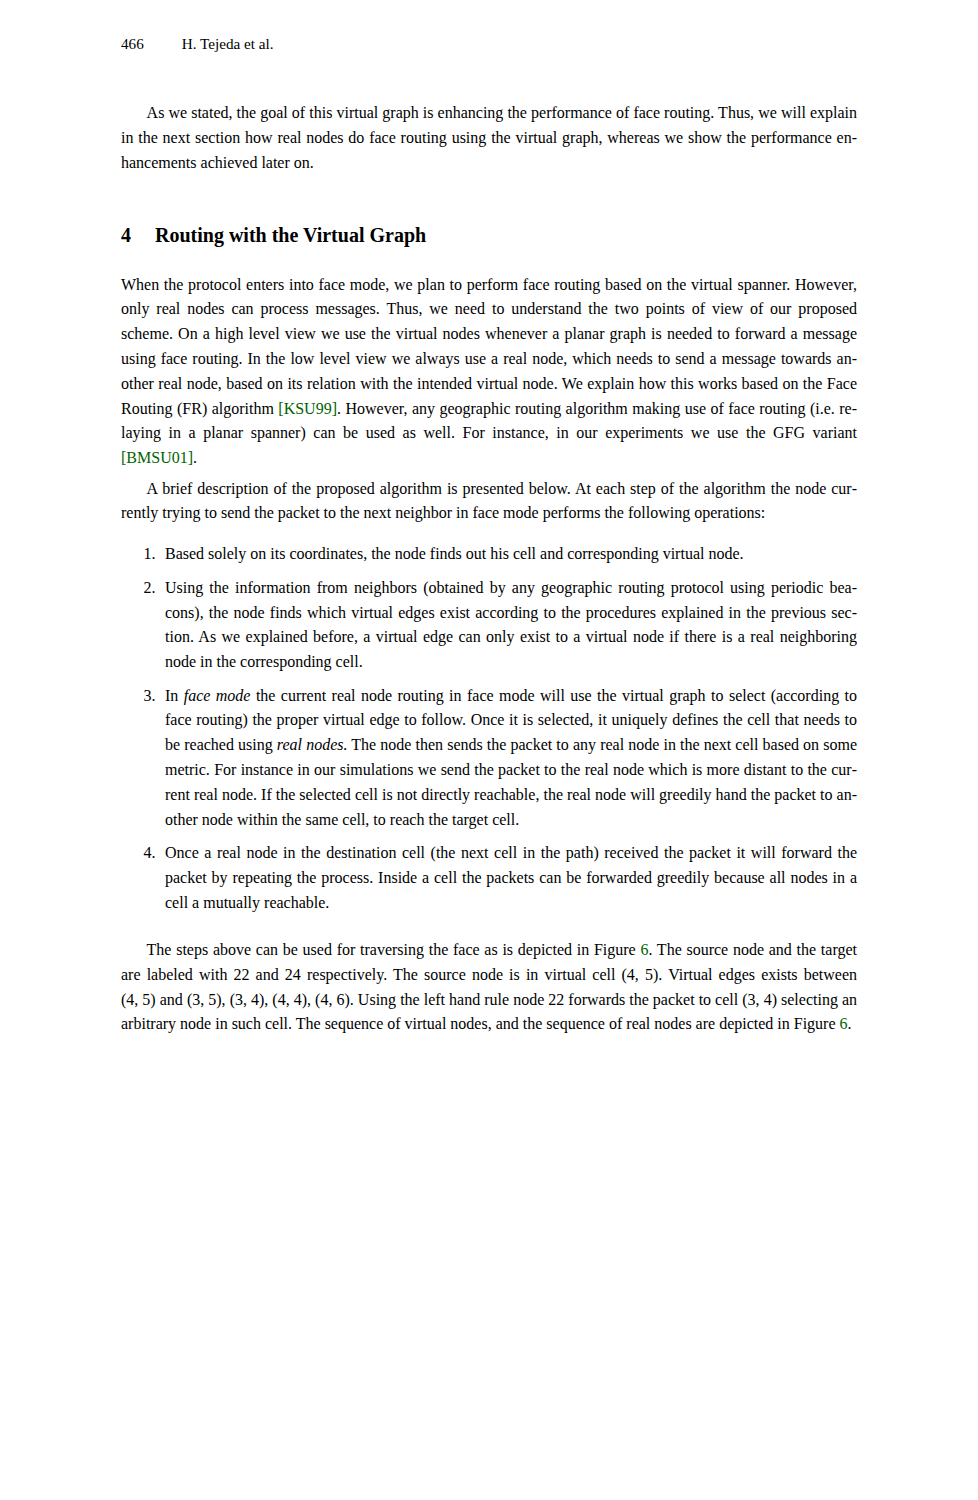466 H. Tejeda et al.
As we stated, the goal of this virtual graph is enhancing the performance of face routing. Thus, we will explain in the next section how real nodes do face routing using the virtual graph, whereas we show the performance enhancements achieved later on.
4 Routing with the Virtual Graph
When the protocol enters into face mode, we plan to perform face routing based on the virtual spanner. However, only real nodes can process messages. Thus, we need to understand the two points of view of our proposed scheme. On a high level view we use the virtual nodes whenever a planar graph is needed to forward a message using face routing. In the low level view we always use a real node, which needs to send a message towards another real node, based on its relation with the intended virtual node. We explain how this works based on the Face Routing (FR) algorithm [KSU99]. However, any geographic routing algorithm making use of face routing (i.e. relaying in a planar spanner) can be used as well. For instance, in our experiments we use the GFG variant [BMSU01].
A brief description of the proposed algorithm is presented below. At each step of the algorithm the node currently trying to send the packet to the next neighbor in face mode performs the following operations:
Based solely on its coordinates, the node finds out his cell and corresponding virtual node.
Using the information from neighbors (obtained by any geographic routing protocol using periodic beacons), the node finds which virtual edges exist according to the procedures explained in the previous section. As we explained before, a virtual edge can only exist to a virtual node if there is a real neighboring node in the corresponding cell.
In face mode the current real node routing in face mode will use the virtual graph to select (according to face routing) the proper virtual edge to follow. Once it is selected, it uniquely defines the cell that needs to be reached using real nodes. The node then sends the packet to any real node in the next cell based on some metric. For instance in our simulations we send the packet to the real node which is more distant to the current real node. If the selected cell is not directly reachable, the real node will greedily hand the packet to another node within the same cell, to reach the target cell.
Once a real node in the destination cell (the next cell in the path) received the packet it will forward the packet by repeating the process. Inside a cell the packets can be forwarded greedily because all nodes in a cell a mutually reachable.
The steps above can be used for traversing the face as is depicted in Figure 6. The source node and the target are labeled with 22 and 24 respectively. The source node is in virtual cell (4, 5). Virtual edges exists between (4, 5) and (3, 5), (3, 4), (4, 4), (4, 6). Using the left hand rule node 22 forwards the packet to cell (3, 4) selecting an arbitrary node in such cell. The sequence of virtual nodes, and the sequence of real nodes are depicted in Figure 6.